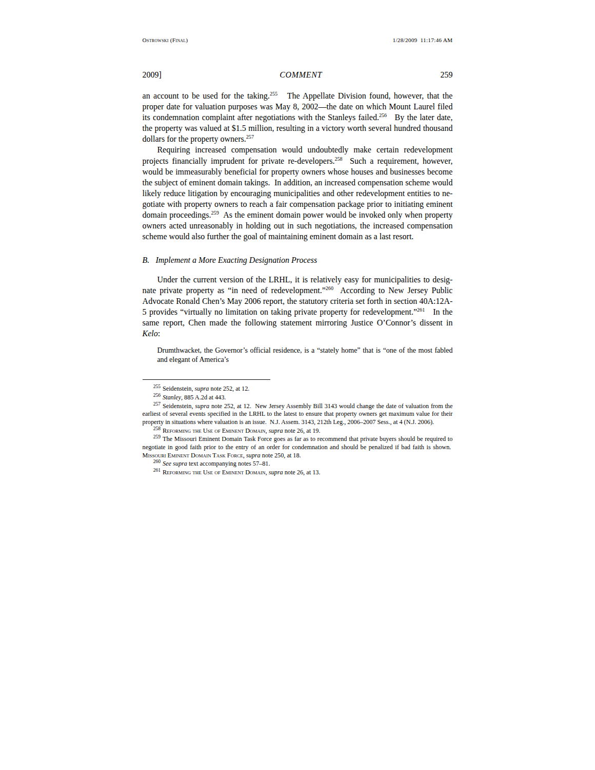Ostrowski (Final) 1/28/2009 11:17:46 AM
2009] COMMENT 259
an account to be used for the taking.255 The Appellate Division found, however, that the proper date for valuation purposes was May 8, 2002—the date on which Mount Laurel filed its condemnation complaint after negotiations with the Stanleys failed.256 By the later date, the property was valued at $1.5 million, resulting in a victory worth several hundred thousand dollars for the property owners.257
Requiring increased compensation would undoubtedly make certain redevelopment projects financially imprudent for private re-developers.258 Such a requirement, however, would be immeasurably beneficial for property owners whose houses and businesses become the subject of eminent domain takings. In addition, an increased compensation scheme would likely reduce litigation by encouraging municipalities and other redevelopment entities to negotiate with property owners to reach a fair compensation package prior to initiating eminent domain proceedings.259 As the eminent domain power would be invoked only when property owners acted unreasonably in holding out in such negotiations, the increased compensation scheme would also further the goal of maintaining eminent domain as a last resort.
B. Implement a More Exacting Designation Process
Under the current version of the LRHL, it is relatively easy for municipalities to designate private property as “in need of redevelopment.”260 According to New Jersey Public Advocate Ronald Chen’s May 2006 report, the statutory criteria set forth in section 40A:12A-5 provides “virtually no limitation on taking private property for redevelopment.”261 In the same report, Chen made the following statement mirroring Justice O’Connor’s dissent in Kelo:
Drumthwacket, the Governor’s official residence, is a “stately home” that is “one of the most fabled and elegant of America’s
255Seidenstein, supra note 252, at 12.
256Stanley, 885 A.2d at 443.
257Seidenstein, supra note 252, at 12. New Jersey Assembly Bill 3143 would change the date of valuation from the earliest of several events specified in the LRHL to the latest to ensure that property owners get maximum value for their property in situations where valuation is an issue. N.J. Assem. 3143, 212th Leg., 2006–2007 Sess., at 4 (N.J. 2006).
258Reforming the Use of Eminent Domain, supra note 26, at 19.
259The Missouri Eminent Domain Task Force goes as far as to recommend that private buyers should be required to negotiate in good faith prior to the entry of an order for condemnation and should be penalized if bad faith is shown. Missouri Eminent Domain Task Force, supra note 250, at 18.
260See supra text accompanying notes 57–81.
261Reforming the Use of Eminent Domain, supra note 26, at 13.